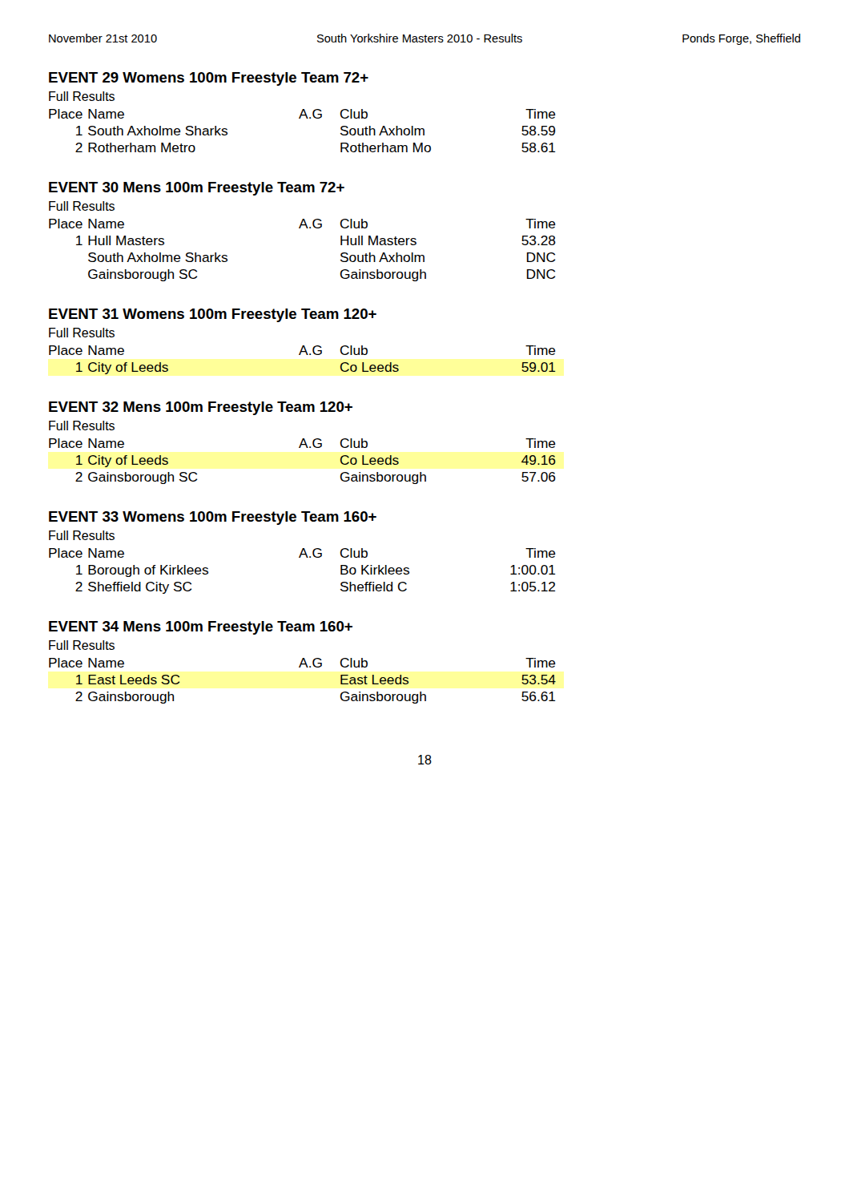November 21st 2010
South Yorkshire Masters 2010 - Results
Ponds Forge, Sheffield
EVENT 29 Womens 100m Freestyle Team 72+
Full Results
| Place | Name | A.G | Club | Time |
| --- | --- | --- | --- | --- |
| 1 | South Axholme Sharks | | South Axholm | 58.59 |
| 2 | Rotherham Metro | | Rotherham Mo | 58.61 |
EVENT 30 Mens 100m Freestyle Team 72+
Full Results
| Place | Name | A.G | Club | Time |
| --- | --- | --- | --- | --- |
| 1 | Hull Masters | | Hull Masters | 53.28 |
| | South Axholme Sharks | | South Axholm | DNC |
| | Gainsborough SC | | Gainsborough | DNC |
EVENT 31 Womens 100m Freestyle Team 120+
Full Results
| Place | Name | A.G | Club | Time |
| --- | --- | --- | --- | --- |
| 1 | City of Leeds | | Co Leeds | 59.01 |
EVENT 32 Mens 100m Freestyle Team 120+
Full Results
| Place | Name | A.G | Club | Time |
| --- | --- | --- | --- | --- |
| 1 | City of Leeds | | Co Leeds | 49.16 |
| 2 | Gainsborough SC | | Gainsborough | 57.06 |
EVENT 33 Womens 100m Freestyle Team 160+
Full Results
| Place | Name | A.G | Club | Time |
| --- | --- | --- | --- | --- |
| 1 | Borough of Kirklees | | Bo Kirklees | 1:00.01 |
| 2 | Sheffield City SC | | Sheffield C | 1:05.12 |
EVENT 34 Mens 100m Freestyle Team 160+
Full Results
| Place | Name | A.G | Club | Time |
| --- | --- | --- | --- | --- |
| 1 | East Leeds SC | | East Leeds | 53.54 |
| 2 | Gainsborough | | Gainsborough | 56.61 |
18